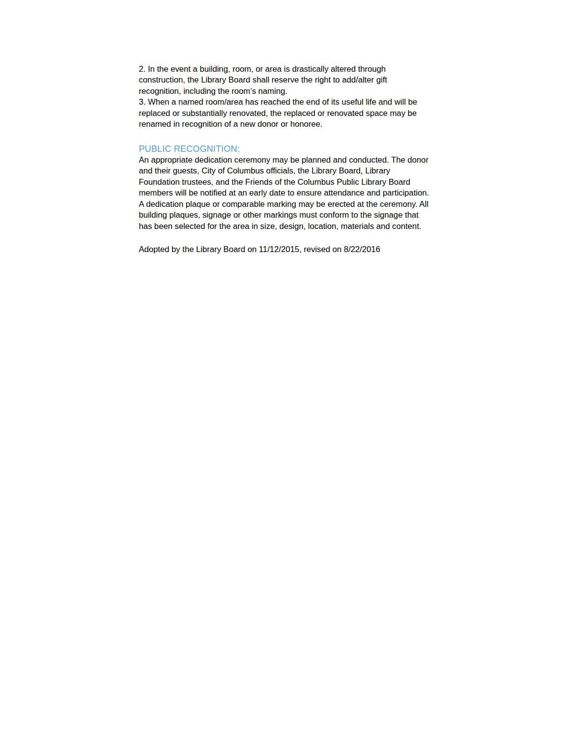2. In the event a building, room, or area is drastically altered through construction, the Library Board shall reserve the right to add/alter gift recognition, including the room’s naming.
3. When a named room/area has reached the end of its useful life and will be replaced or substantially renovated, the replaced or renovated space may be renamed in recognition of a new donor or honoree.
PUBLIC RECOGNITION:
An appropriate dedication ceremony may be planned and conducted. The donor and their guests, City of Columbus officials, the Library Board, Library Foundation trustees, and the Friends of the Columbus Public Library Board members will be notified at an early date to ensure attendance and participation. A dedication plaque or comparable marking may be erected at the ceremony. All building plaques, signage or other markings must conform to the signage that has been selected for the area in size, design, location, materials and content.
Adopted by the Library Board on 11/12/2015, revised on 8/22/2016